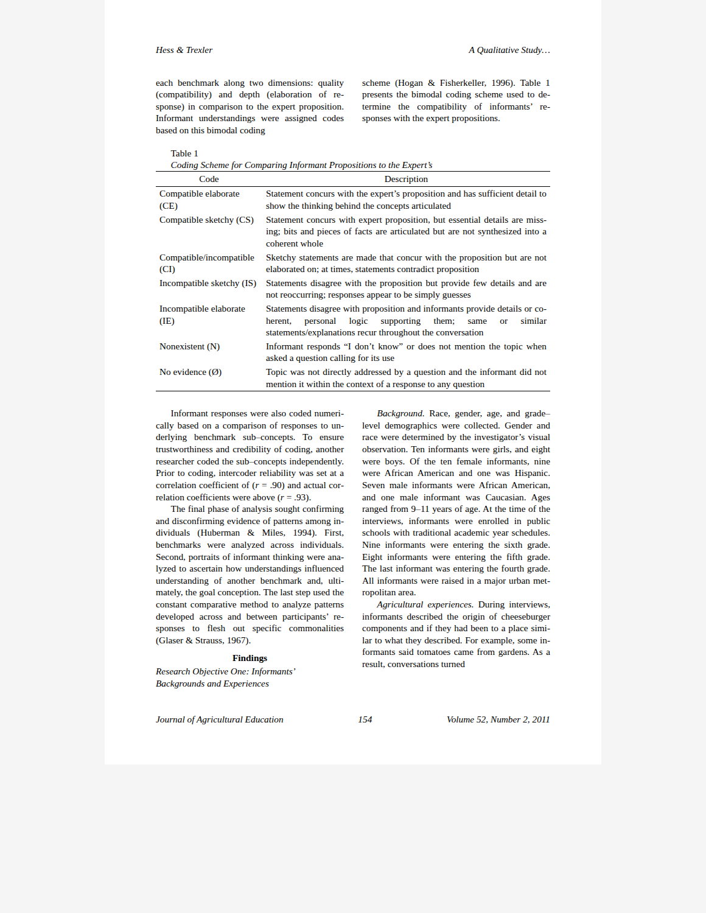Hess & Trexler A Qualitative Study…
each benchmark along two dimensions: quality (compatibility) and depth (elaboration of response) in comparison to the expert proposition. Informant understandings were assigned codes based on this bimodal coding
scheme (Hogan & Fisherkeller, 1996). Table 1 presents the bimodal coding scheme used to determine the compatibility of informants’ responses with the expert propositions.
Table 1
Coding Scheme for Comparing Informant Propositions to the Expert’s
| Code | Description |
| --- | --- |
| Compatible elaborate (CE) | Statement concurs with the expert’s proposition and has sufficient detail to show the thinking behind the concepts articulated |
| Compatible sketchy (CS) | Statement concurs with expert proposition, but essential details are missing; bits and pieces of facts are articulated but are not synthesized into a coherent whole |
| Compatible/incompatible (CI) | Sketchy statements are made that concur with the proposition but are not elaborated on; at times, statements contradict proposition |
| Incompatible sketchy (IS) | Statements disagree with the proposition but provide few details and are not reoccurring; responses appear to be simply guesses |
| Incompatible elaborate (IE) | Statements disagree with proposition and informants provide details or coherent, personal logic supporting them; same or similar statements/explanations recur throughout the conversation |
| Nonexistent (N) | Informant responds “I don’t know” or does not mention the topic when asked a question calling for its use |
| No evidence (Ø) | Topic was not directly addressed by a question and the informant did not mention it within the context of a response to any question |
Informant responses were also coded numerically based on a comparison of responses to underlying benchmark sub–concepts. To ensure trustworthiness and credibility of coding, another researcher coded the sub–concepts independently. Prior to coding, intercoder reliability was set at a correlation coefficient of (r = .90) and actual correlation coefficients were above (r = .93).
The final phase of analysis sought confirming and disconfirming evidence of patterns among individuals (Huberman & Miles, 1994). First, benchmarks were analyzed across individuals. Second, portraits of informant thinking were analyzed to ascertain how understandings influenced understanding of another benchmark and, ultimately, the goal conception. The last step used the constant comparative method to analyze patterns developed across and between participants’ responses to flesh out specific commonalities (Glaser & Strauss, 1967).
Findings
Research Objective One: Informants’
Backgrounds and Experiences
Background. Race, gender, age, and grade–level demographics were collected. Gender and race were determined by the investigator’s visual observation. Ten informants were girls, and eight were boys. Of the ten female informants, nine were African American and one was Hispanic. Seven male informants were African American, and one male informant was Caucasian. Ages ranged from 9–11 years of age. At the time of the interviews, informants were enrolled in public schools with traditional academic year schedules. Nine informants were entering the sixth grade. Eight informants were entering the fifth grade. The last informant was entering the fourth grade. All informants were raised in a major urban metropolitan area.
Agricultural experiences. During interviews, informants described the origin of cheeseburger components and if they had been to a place similar to what they described. For example, some informants said tomatoes came from gardens. As a result, conversations turned
Journal of Agricultural Education 154 Volume 52, Number 2, 2011